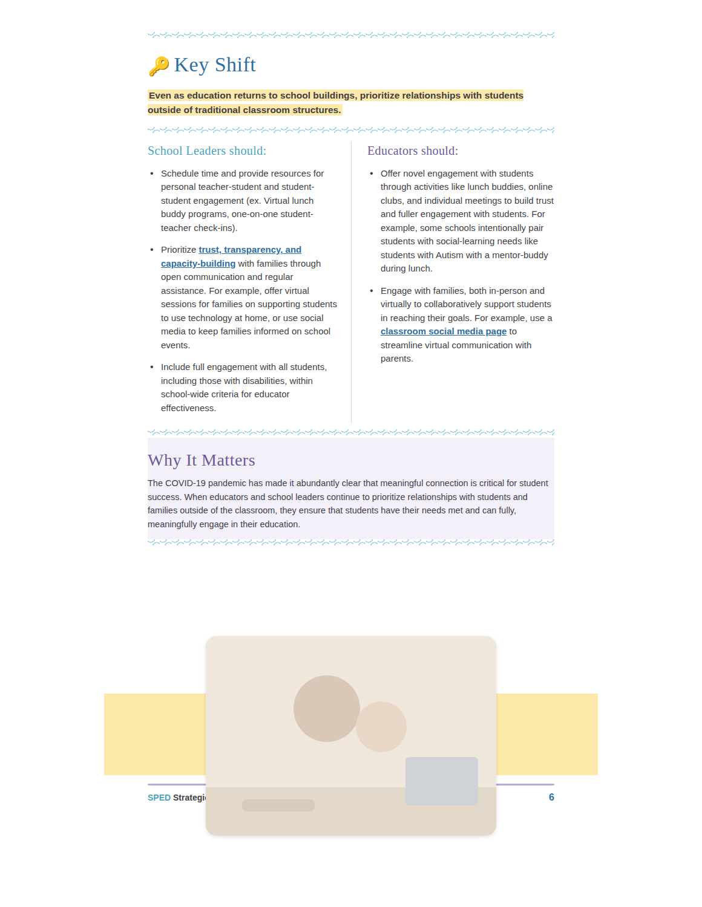🔑Key Shift
Even as education returns to school buildings, prioritize relationships with students outside of traditional classroom structures.
School Leaders should:
Schedule time and provide resources for personal teacher-student and student-student engagement (ex. Virtual lunch buddy programs, one-on-one student-teacher check-ins).
Prioritize trust, transparency, and capacity-building with families through open communication and regular assistance. For example, offer virtual sessions for families on supporting students to use technology at home, or use social media to keep families informed on school events.
Include full engagement with all students, including those with disabilities, within school-wide criteria for educator effectiveness.
Educators should:
Offer novel engagement with students through activities like lunch buddies, online clubs, and individual meetings to build trust and fuller engagement with students. For example, some schools intentionally pair students with social-learning needs like students with Autism with a mentor-buddy during lunch.
Engage with families, both in-person and virtually to collaboratively support students in reaching their goals. For example, use a classroom social media page to streamline virtual communication with parents.
Why It Matters
The COVID-19 pandemic has made it abundantly clear that meaningful connection is critical for student success. When educators and school leaders continue to prioritize relationships with students and families outside of the classroom, they ensure that students have their needs met and can fully, meaningfully engage in their education.
SPED Strategies | Key Shift 1: Advancing Inclusive Instructional Practices
6